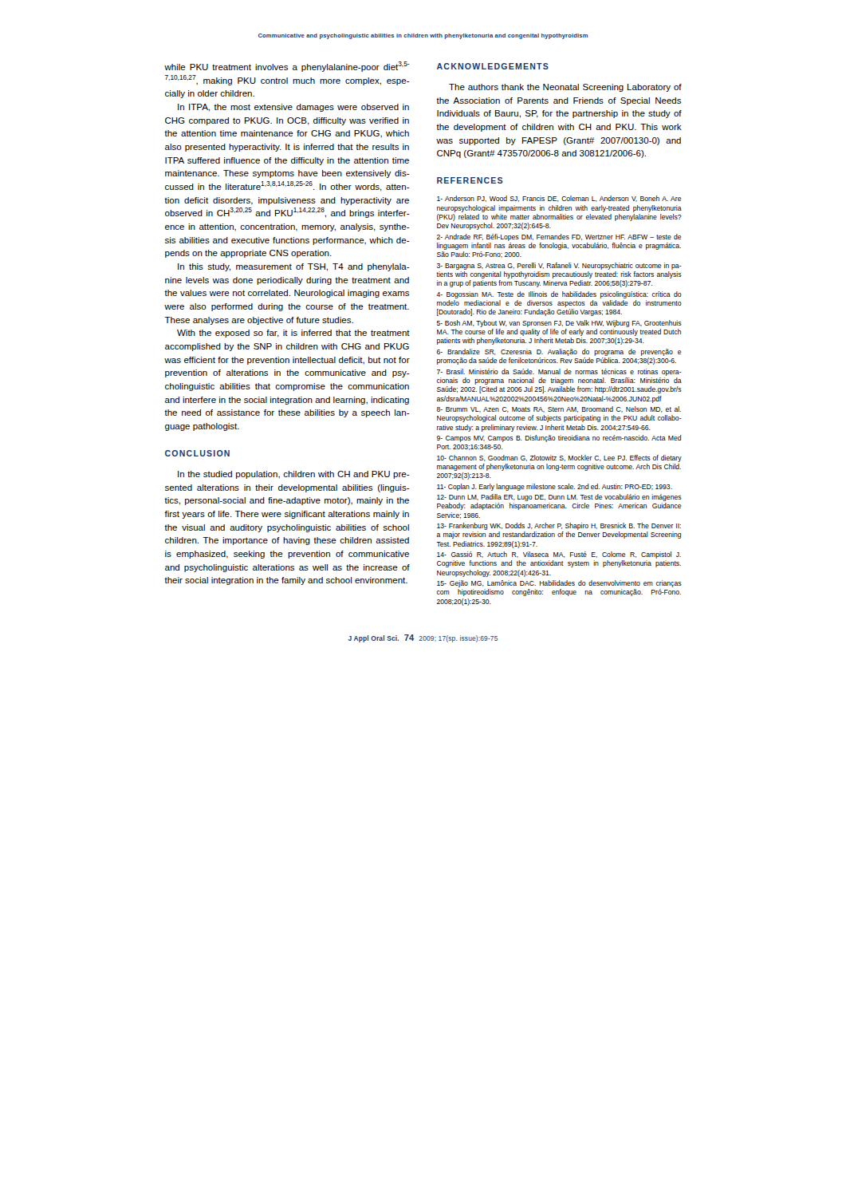Communicative and psycholinguistic abilities in children with phenylketonuria and congenital hypothyroidism
while PKU treatment involves a phenylalanine-poor diet3,5-7,10,16,27, making PKU control much more complex, especially in older children.
In ITPA, the most extensive damages were observed in CHG compared to PKUG. In OCB, difficulty was verified in the attention time maintenance for CHG and PKUG, which also presented hyperactivity. It is inferred that the results in ITPA suffered influence of the difficulty in the attention time maintenance. These symptoms have been extensively discussed in the literature1,3,8,14,18,25-26. In other words, attention deficit disorders, impulsiveness and hyperactivity are observed in CH3,20,25 and PKU1,14,22,28, and brings interference in attention, concentration, memory, analysis, synthesis abilities and executive functions performance, which depends on the appropriate CNS operation.
In this study, measurement of TSH, T4 and phenylalanine levels was done periodically during the treatment and the values were not correlated. Neurological imaging exams were also performed during the course of the treatment. These analyses are objective of future studies.
With the exposed so far, it is inferred that the treatment accomplished by the SNP in children with CHG and PKUG was efficient for the prevention intellectual deficit, but not for prevention of alterations in the communicative and psycholinguistic abilities that compromise the communication and interfere in the social integration and learning, indicating the need of assistance for these abilities by a speech language pathologist.
CONCLUSION
In the studied population, children with CH and PKU presented alterations in their developmental abilities (linguistics, personal-social and fine-adaptive motor), mainly in the first years of life. There were significant alterations mainly in the visual and auditory psycholinguistic abilities of school children. The importance of having these children assisted is emphasized, seeking the prevention of communicative and psycholinguistic alterations as well as the increase of their social integration in the family and school environment.
ACKNOWLEDGEMENTS
The authors thank the Neonatal Screening Laboratory of the Association of Parents and Friends of Special Needs Individuals of Bauru, SP, for the partnership in the study of the development of children with CH and PKU. This work was supported by FAPESP (Grant# 2007/00130-0) and CNPq (Grant# 473570/2006-8 and 308121/2006-6).
REFERENCES
1- Anderson PJ, Wood SJ, Francis DE, Coleman L, Anderson V, Boneh A. Are neuropsychological impairments in children with early-treated phenylketonuria (PKU) related to white matter abnormalities or elevated phenylalanine levels? Dev Neuropsychol. 2007;32(2):645-8.
2- Andrade RF, Béfi-Lopes DM, Fernandes FD, Wertzner HF. ABFW – teste de linguagem infantil nas áreas de fonologia, vocabulário, fluência e pragmática. São Paulo: Pró-Fono; 2000.
3- Bargagna S, Astrea G, Perelli V, Rafaneli V. Neuropsychiatric outcome in patients with congenital hypothyroidism precautiously treated: risk factors analysis in a grup of patients from Tuscany. Minerva Pediatr. 2006;58(3):279-87.
4- Bogossian MA. Teste de Illinois de habilidades psicolingüística: crítica do modelo mediacional e de diversos aspectos da validade do instrumento [Doutorado]. Rio de Janeiro: Fundação Getúlio Vargas; 1984.
5- Bosh AM, Tybout W, van Spronsen FJ, De Valk HW, Wijburg FA, Grootenhuis MA. The course of life and quality of life of early and continuously treated Dutch patients with phenylketonuria. J Inherit Metab Dis. 2007;30(1):29-34.
6- Brandalize SR, Czeresnia D. Avaliação do programa de prevenção e promoção da saúde de fenilcetonúricos. Rev Saúde Pública. 2004;38(2):300-6.
7- Brasil. Ministério da Saúde. Manual de normas técnicas e rotinas operacionais do programa nacional de triagem neonatal. Brasília: Ministério da Saúde; 2002. [Cited at 2006 Jul 25]. Available from: http://dtr2001.saude.gov.br/sas/dsra/MANUAL%202002%200456%20Neo%20Natal-%2006.JUN02.pdf
8- Brumm VL, Azen C, Moats RA, Stern AM, Broomand C, Nelson MD, et al. Neuropsychological outcome of subjects participating in the PKU adult collaborative study: a preliminary review. J Inherit Metab Dis. 2004;27:549-66.
9- Campos MV, Campos B. Disfunção tireoidiana no recém-nascido. Acta Med Port. 2003;16:348-50.
10- Channon S, Goodman G, Zlotowitz S, Mockler C, Lee PJ. Effects of dietary management of phenylketonuria on long-term cognitive outcome. Arch Dis Child. 2007;92(3):213-8.
11- Coplan J. Early language milestone scale. 2nd ed. Austin: PRO-ED; 1993.
12- Dunn LM, Padilla ER, Lugo DE, Dunn LM. Test de vocabulário en imágenes Peabody: adaptación hispanoamericana. Circle Pines: American Guidance Service; 1986.
13- Frankenburg WK, Dodds J, Archer P, Shapiro H, Bresnick B. The Denver II: a major revision and restandardization of the Denver Developmental Screening Test. Pediatrics. 1992;89(1):91-7.
14- Gassió R, Artuch R, Vilaseca MA, Fusté E, Colome R, Campistol J. Cognitive functions and the antioxidant system in phenylketonuria patients. Neuropsychology. 2008;22(4):426-31.
15- Gejão MG, Lamônica DAC. Habilidades do desenvolvimento em crianças com hipotireoidismo congênito: enfoque na comunicação. Pró-Fono. 2008;20(1):25-30.
J Appl Oral Sci. 742009; 17(sp. issue):69-75